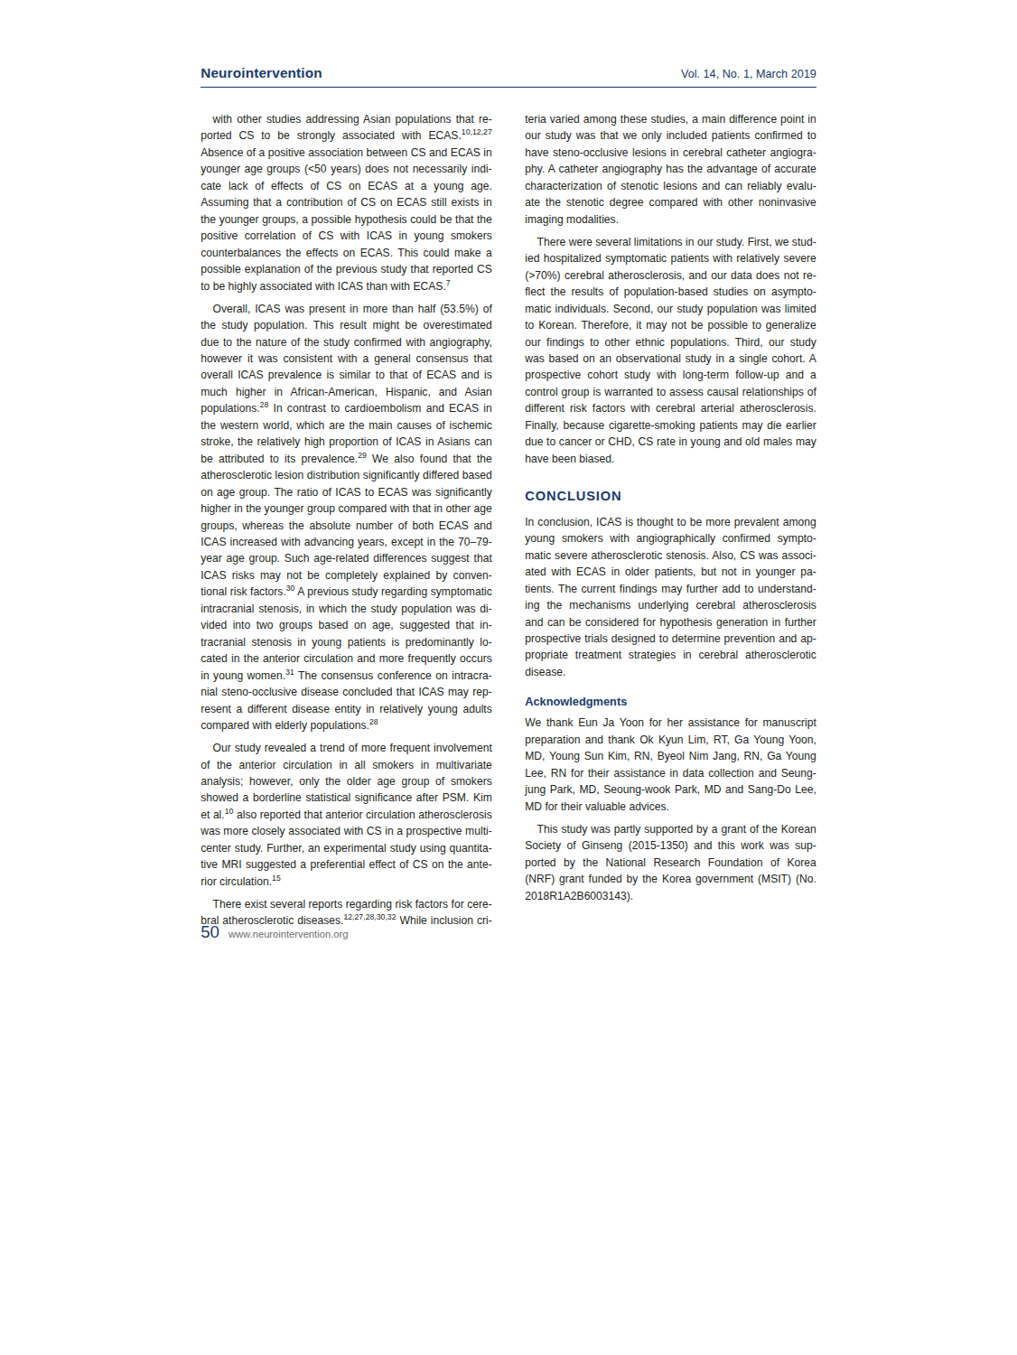Neurointervention
Vol. 14, No. 1, March 2019
with other studies addressing Asian populations that reported CS to be strongly associated with ECAS.10,12,27 Absence of a positive association between CS and ECAS in younger age groups (<50 years) does not necessarily indicate lack of effects of CS on ECAS at a young age. Assuming that a contribution of CS on ECAS still exists in the younger groups, a possible hypothesis could be that the positive correlation of CS with ICAS in young smokers counterbalances the effects on ECAS. This could make a possible explanation of the previous study that reported CS to be highly associated with ICAS than with ECAS.7
Overall, ICAS was present in more than half (53.5%) of the study population. This result might be overestimated due to the nature of the study confirmed with angiography, however it was consistent with a general consensus that overall ICAS prevalence is similar to that of ECAS and is much higher in African-American, Hispanic, and Asian populations.28 In contrast to cardioembolism and ECAS in the western world, which are the main causes of ischemic stroke, the relatively high proportion of ICAS in Asians can be attributed to its prevalence.29 We also found that the atherosclerotic lesion distribution significantly differed based on age group. The ratio of ICAS to ECAS was significantly higher in the younger group compared with that in other age groups, whereas the absolute number of both ECAS and ICAS increased with advancing years, except in the 70–79-year age group. Such age-related differences suggest that ICAS risks may not be completely explained by conventional risk factors.30 A previous study regarding symptomatic intracranial stenosis, in which the study population was divided into two groups based on age, suggested that intracranial stenosis in young patients is predominantly located in the anterior circulation and more frequently occurs in young women.31 The consensus conference on intracranial steno-occlusive disease concluded that ICAS may represent a different disease entity in relatively young adults compared with elderly populations.28
Our study revealed a trend of more frequent involvement of the anterior circulation in all smokers in multivariate analysis; however, only the older age group of smokers showed a borderline statistical significance after PSM. Kim et al.10 also reported that anterior circulation atherosclerosis was more closely associated with CS in a prospective multicenter study. Further, an experimental study using quantitative MRI suggested a preferential effect of CS on the anterior circulation.15
There exist several reports regarding risk factors for cerebral atherosclerotic diseases.12,27,28,30,32 While inclusion criteria varied among these studies, a main difference point in our study was that we only included patients confirmed to have steno-occlusive lesions in cerebral catheter angiography. A catheter angiography has the advantage of accurate characterization of stenotic lesions and can reliably evaluate the stenotic degree compared with other noninvasive imaging modalities.
There were several limitations in our study. First, we studied hospitalized symptomatic patients with relatively severe (>70%) cerebral atherosclerosis, and our data does not reflect the results of population-based studies on asymptomatic individuals. Second, our study population was limited to Korean. Therefore, it may not be possible to generalize our findings to other ethnic populations. Third, our study was based on an observational study in a single cohort. A prospective cohort study with long-term follow-up and a control group is warranted to assess causal relationships of different risk factors with cerebral arterial atherosclerosis. Finally, because cigarette-smoking patients may die earlier due to cancer or CHD, CS rate in young and old males may have been biased.
CONCLUSION
In conclusion, ICAS is thought to be more prevalent among young smokers with angiographically confirmed symptomatic severe atherosclerotic stenosis. Also, CS was associated with ECAS in older patients, but not in younger patients. The current findings may further add to understanding the mechanisms underlying cerebral atherosclerosis and can be considered for hypothesis generation in further prospective trials designed to determine prevention and appropriate treatment strategies in cerebral atherosclerotic disease.
Acknowledgments
We thank Eun Ja Yoon for her assistance for manuscript preparation and thank Ok Kyun Lim, RT, Ga Young Yoon, MD, Young Sun Kim, RN, Byeol Nim Jang, RN, Ga Young Lee, RN for their assistance in data collection and Seung-jung Park, MD, Seoung-wook Park, MD and Sang-Do Lee, MD for their valuable advices.
This study was partly supported by a grant of the Korean Society of Ginseng (2015-1350) and this work was supported by the National Research Foundation of Korea (NRF) grant funded by the Korea government (MSIT) (No. 2018R1A2B6003143).
50 www.neurointervention.org